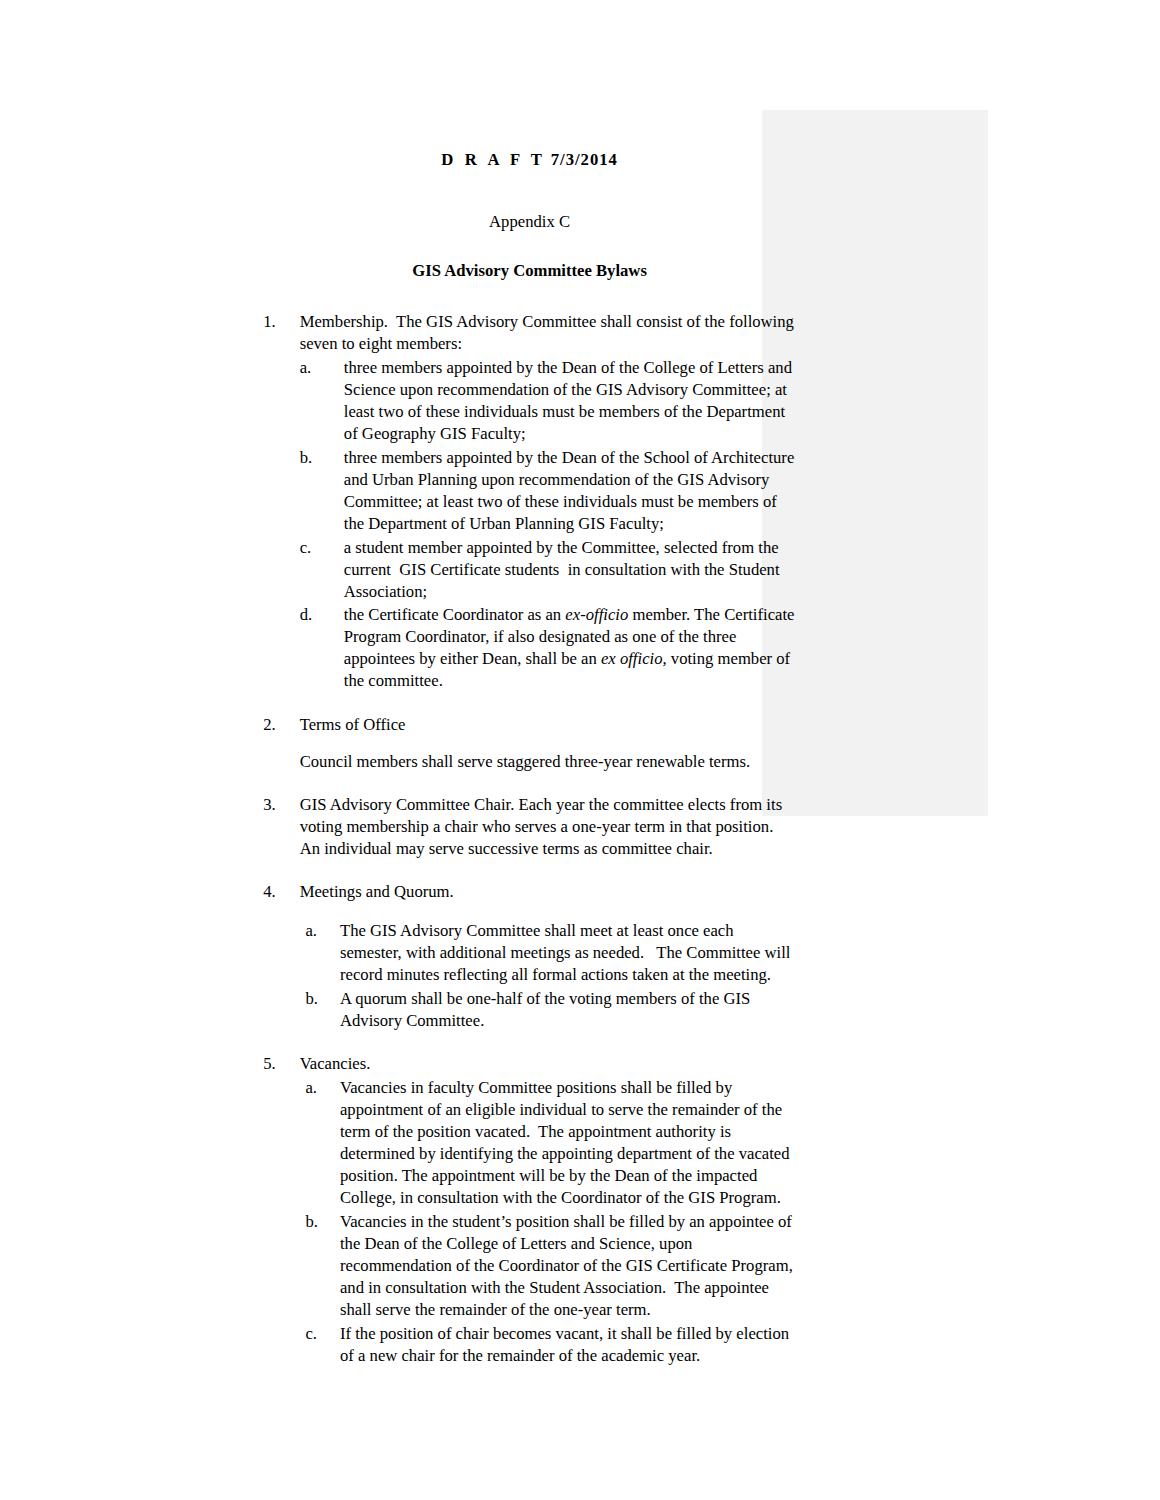D R A F T 7/3/2014
Appendix C
GIS Advisory Committee Bylaws
Membership. The GIS Advisory Committee shall consist of the following seven to eight members:
three members appointed by the Dean of the College of Letters and Science upon recommendation of the GIS Advisory Committee; at least two of these individuals must be members of the Department of Geography GIS Faculty;
three members appointed by the Dean of the School of Architecture and Urban Planning upon recommendation of the GIS Advisory Committee; at least two of these individuals must be members of the Department of Urban Planning GIS Faculty;
a student member appointed by the Committee, selected from the current GIS Certificate students in consultation with the Student Association;
the Certificate Coordinator as an ex-officio member. The Certificate Program Coordinator, if also designated as one of the three appointees by either Dean, shall be an ex officio, voting member of the committee.
Terms of Office
Council members shall serve staggered three-year renewable terms.
GIS Advisory Committee Chair. Each year the committee elects from its voting membership a chair who serves a one-year term in that position. An individual may serve successive terms as committee chair.
Meetings and Quorum.
The GIS Advisory Committee shall meet at least once each semester, with additional meetings as needed. The Committee will record minutes reflecting all formal actions taken at the meeting.
A quorum shall be one-half of the voting members of the GIS Advisory Committee.
Vacancies.
Vacancies in faculty Committee positions shall be filled by appointment of an eligible individual to serve the remainder of the term of the position vacated. The appointment authority is determined by identifying the appointing department of the vacated position. The appointment will be by the Dean of the impacted College, in consultation with the Coordinator of the GIS Program.
Vacancies in the student’s position shall be filled by an appointee of the Dean of the College of Letters and Science, upon recommendation of the Coordinator of the GIS Certificate Program, and in consultation with the Student Association. The appointee shall serve the remainder of the one-year term.
If the position of chair becomes vacant, it shall be filled by election of a new chair for the remainder of the academic year.